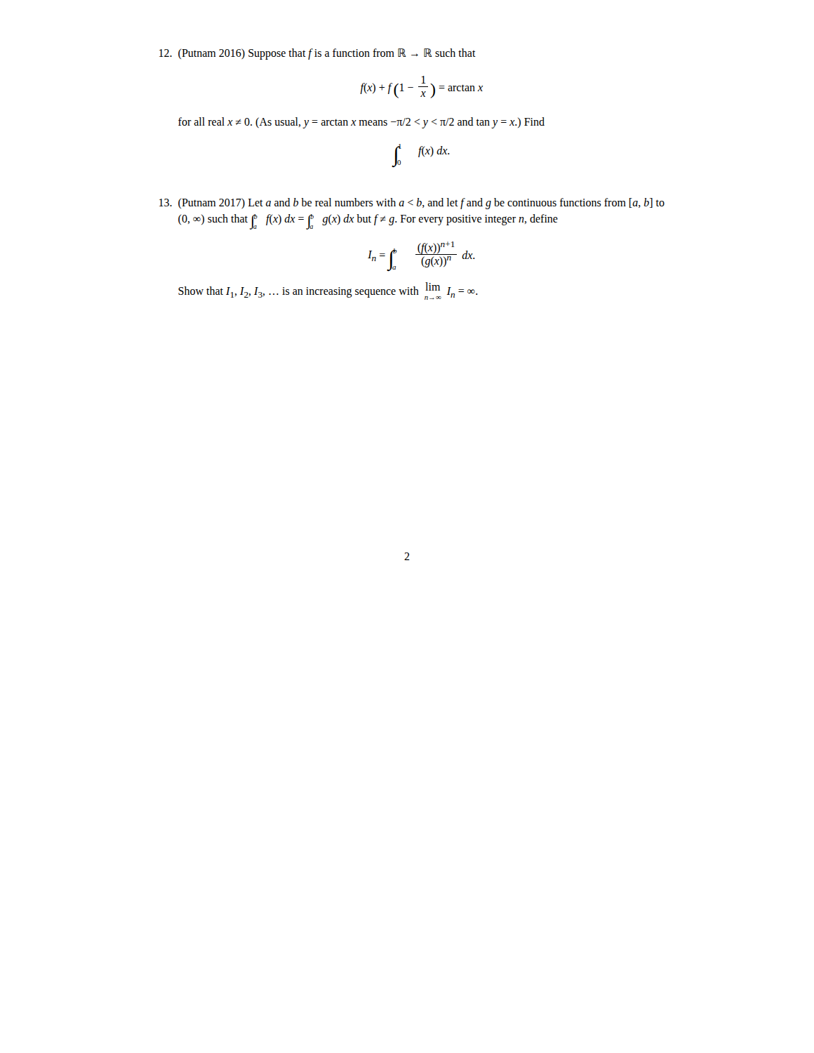(Putnam 2016) Suppose that f is a function from ℝ → ℝ such that
f(x) + f (1 − 1 x) = arctan x
for all real x ≠ 0. (As usual, y = arctan x means −π/2 < y < π/2 and tan y = x.) Find
∫01 f(x) dx.
(Putnam 2017) Let a and b be real numbers with a < b, and let f and g be continuous functions from [a, b] to (0, ∞) such that ∫ab f(x) dx = ∫ab g(x) dx but f ≠ g. For every positive integer n, define
In = ∫ab(f(x))n+1(g(x))n dx.
Show that I1, I2, I3, … is an increasing sequence with lim n→∞ In = ∞.
2